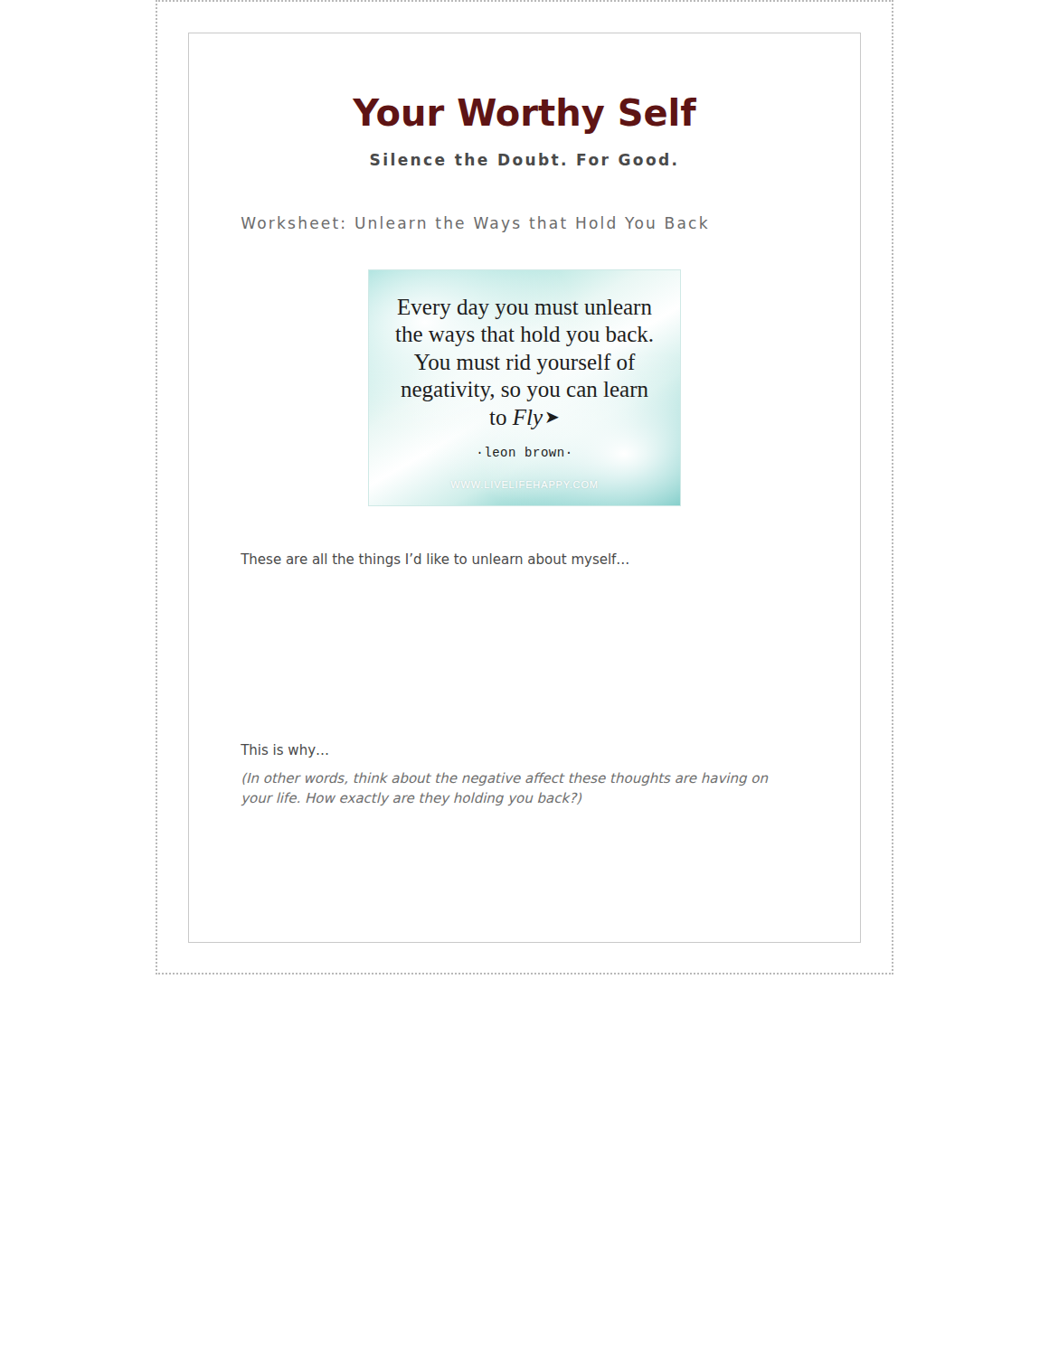Your Worthy Self
Silence the Doubt. For Good.
Worksheet: Unlearn the Ways that Hold You Back
Every day you must unlearn the ways that hold you back. You must rid yourself of negativity, so you can learn to Fly➤
·leon brown·
WWW.LIVELIFEHAPPY.COM
These are all the things I’d like to unlearn about myself…
This is why…
(In other words, think about the negative affect these thoughts are having on your life. How exactly are they holding you back?)